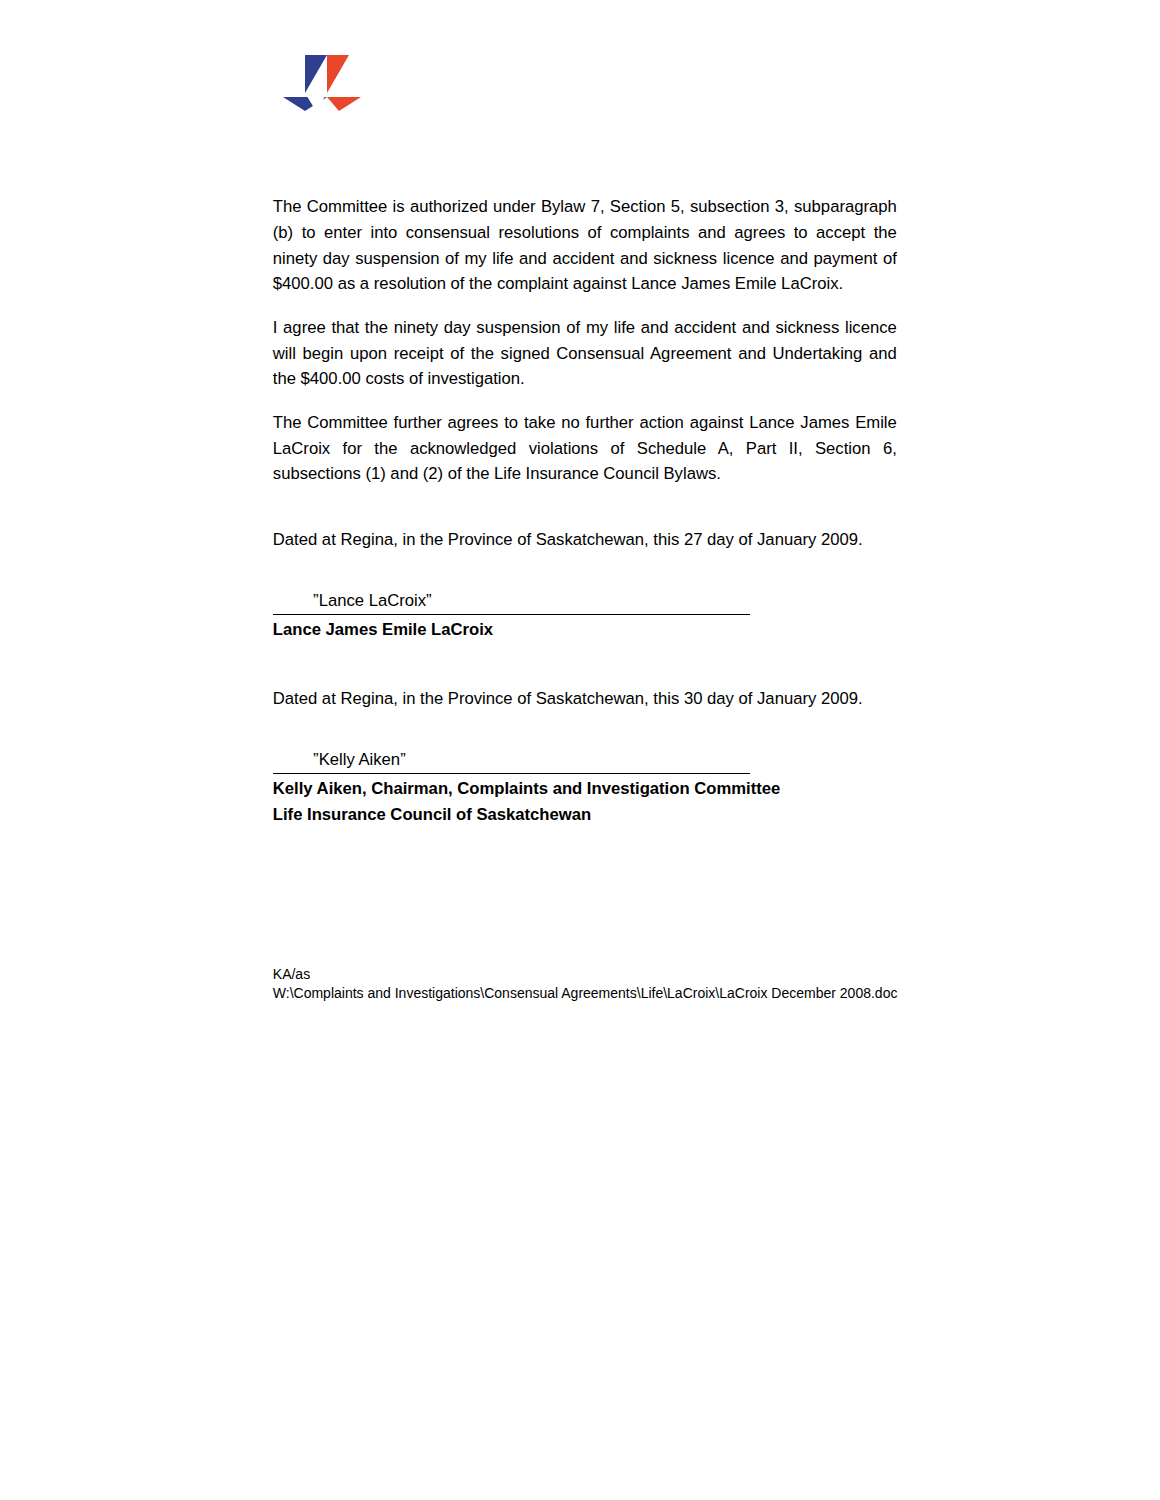Logo
The Committee is authorized under Bylaw 7, Section 5, subsection 3, subparagraph (b) to enter into consensual resolutions of complaints and agrees to accept the ninety day suspension of my life and accident and sickness licence and payment of $400.00 as a resolution of the complaint against Lance James Emile LaCroix.
I agree that the ninety day suspension of my life and accident and sickness licence will begin upon receipt of the signed Consensual Agreement and Undertaking and the $400.00 costs of investigation.
The Committee further agrees to take no further action against Lance James Emile LaCroix for the acknowledged violations of Schedule A, Part II, Section 6, subsections (1) and (2) of the Life Insurance Council Bylaws.
Dated at Regina, in the Province of Saskatchewan, this 27 day of January 2009.
”Lance LaCroix”
Lance James Emile LaCroix
Dated at Regina, in the Province of Saskatchewan, this 30 day of January 2009.
”Kelly Aiken”
Kelly Aiken, Chairman, Complaints and Investigation Committee
Life Insurance Council of Saskatchewan
KA/as
W:\Complaints and Investigations\Consensual Agreements\Life\LaCroix\LaCroix December 2008.doc